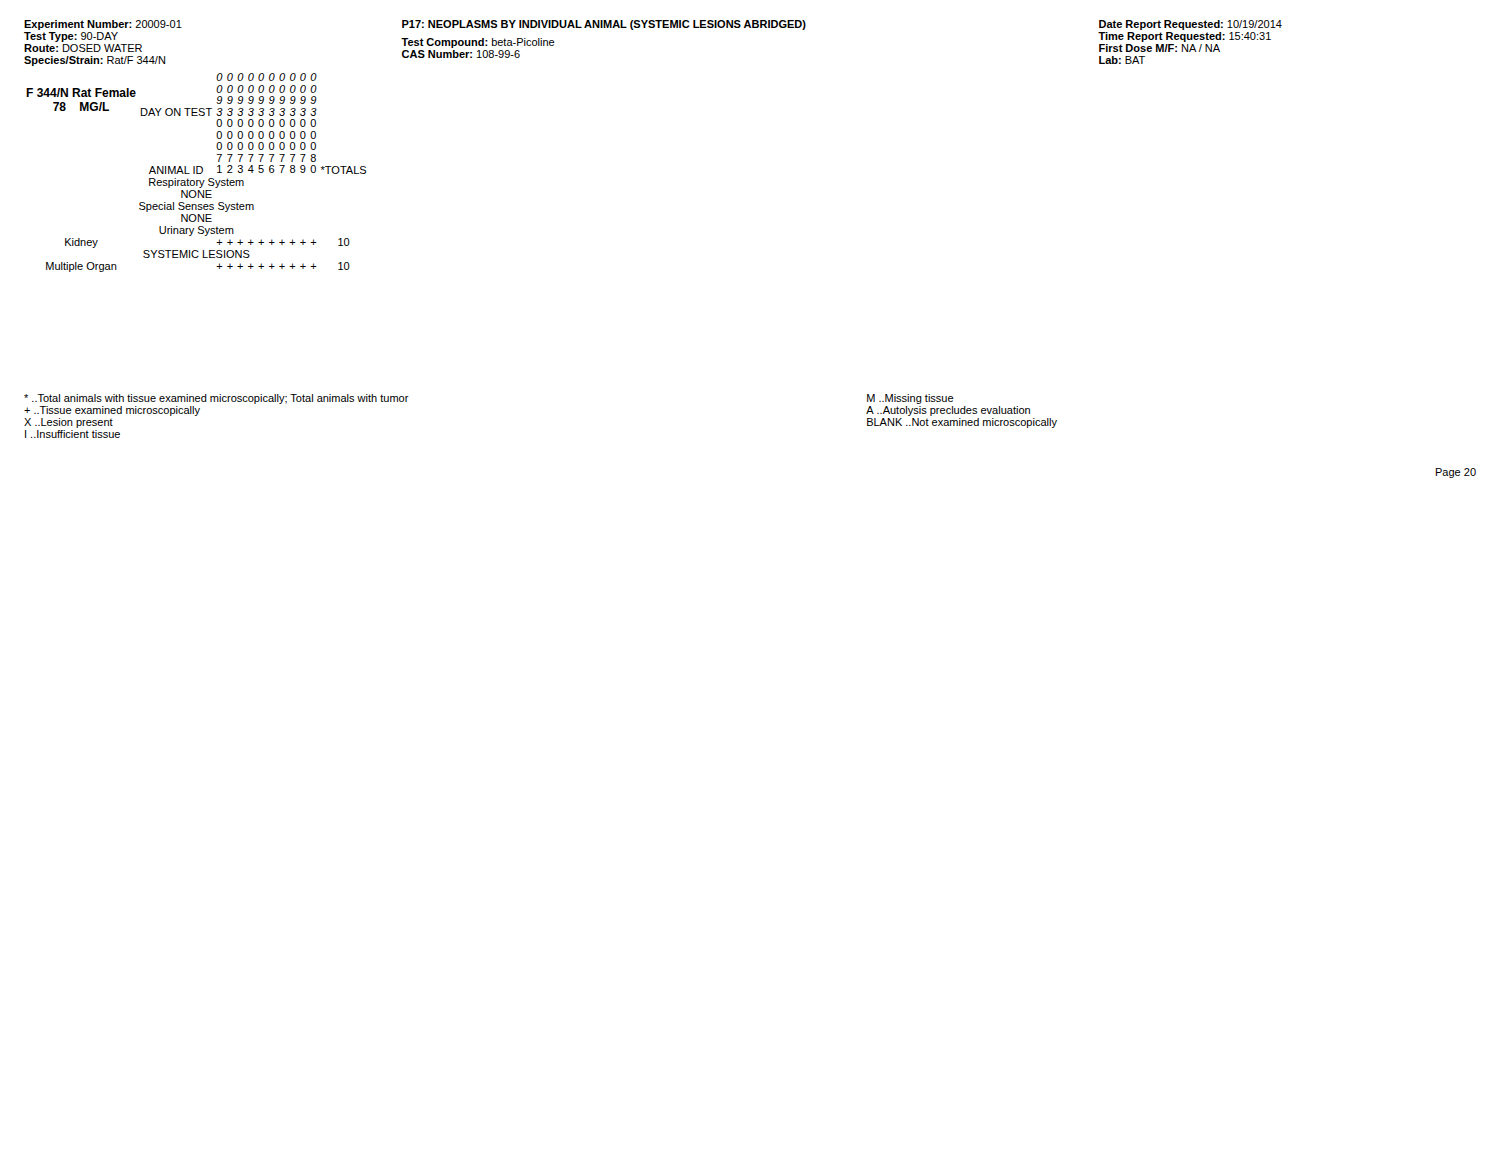| Experiment Number: 20009-01 Test Type: 90-DAY Route: DOSED WATER Species/Strain: Rat/F 344/N | P17: NEOPLASMS BY INDIVIDUAL ANIMAL (SYSTEMIC LESIONS ABRIDGED) Test Compound: beta-Picoline CAS Number: 108-99-6 | Date Report Requested: 10/19/2014 Time Report Requested: 15:40:31 First Dose M/F: NA / NA Lab: BAT |
| F 344/N Rat Female 78 MG/L | DAY ON TEST | 0 0 9 3 | 0 0 9 3 | 0 0 9 3 | 0 0 9 3 | 0 0 9 3 | 0 0 9 3 | 0 0 9 3 | 0 0 9 3 | 0 0 9 3 | 0 0 9 3 | |
| ANIMAL ID | 0 0 0 7 1 | 0 0 0 7 2 | 0 0 0 7 3 | 0 0 0 7 4 | 0 0 0 7 5 | 0 0 0 7 6 | 0 0 0 7 7 | 0 0 0 7 8 | 0 0 0 7 9 | 0 0 0 8 0 | *TOTALS |
| Respiratory System |
| NONE |
| Special Senses System |
| NONE |
| Urinary System |
| Kidney | | + | + | + | + | + | + | + | + | + | + | 10 |
| SYSTEMIC LESIONS |
| Multiple Organ | | + | + | + | + | + | + | + | + | + | + | 10 |
| * ..Total animals with tissue examined microscopically; Total animals with tumor + ..Tissue examined microscopically X ..Lesion present I ..Insufficient tissue | M ..Missing tissue A ..Autolysis precludes evaluation BLANK ..Not examined microscopically |
Page 20